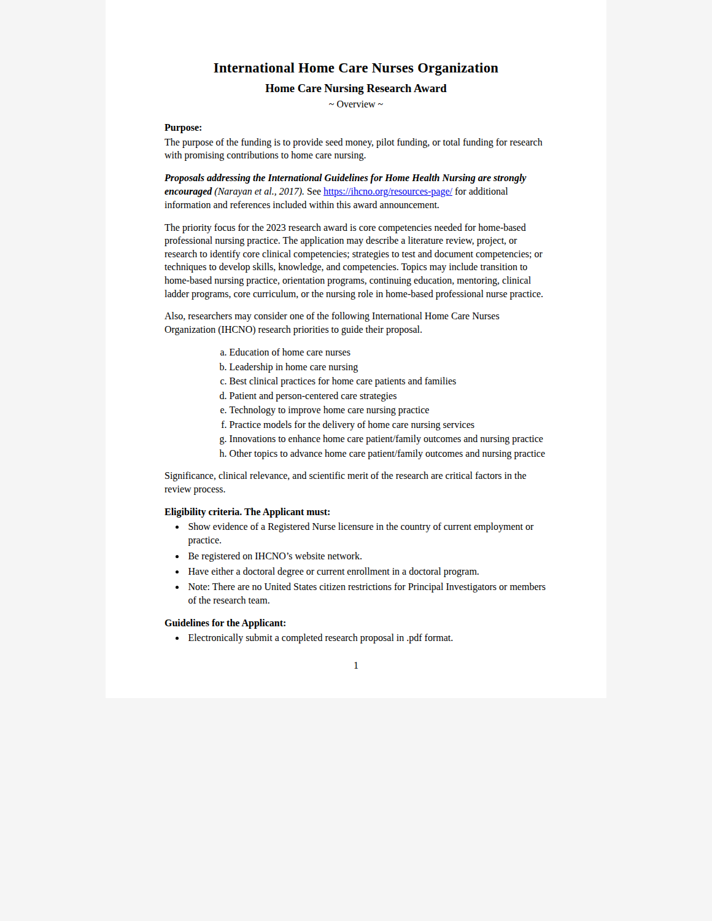International Home Care Nurses Organization
Home Care Nursing Research Award
~ Overview ~
Purpose:
The purpose of the funding is to provide seed money, pilot funding, or total funding for research with promising contributions to home care nursing.
Proposals addressing the International Guidelines for Home Health Nursing are strongly encouraged (Narayan et al., 2017). See https://ihcno.org/resources-page/ for additional information and references included within this award announcement.
The priority focus for the 2023 research award is core competencies needed for home-based professional nursing practice. The application may describe a literature review, project, or research to identify core clinical competencies; strategies to test and document competencies; or techniques to develop skills, knowledge, and competencies. Topics may include transition to home-based nursing practice, orientation programs, continuing education, mentoring, clinical ladder programs, core curriculum, or the nursing role in home-based professional nurse practice.
Also, researchers may consider one of the following International Home Care Nurses Organization (IHCNO) research priorities to guide their proposal.
Education of home care nurses
Leadership in home care nursing
Best clinical practices for home care patients and families
Patient and person-centered care strategies
Technology to improve home care nursing practice
Practice models for the delivery of home care nursing services
Innovations to enhance home care patient/family outcomes and nursing practice
Other topics to advance home care patient/family outcomes and nursing practice
Significance, clinical relevance, and scientific merit of the research are critical factors in the review process.
Eligibility criteria. The Applicant must:
Show evidence of a Registered Nurse licensure in the country of current employment or practice.
Be registered on IHCNO’s website network.
Have either a doctoral degree or current enrollment in a doctoral program.
Note: There are no United States citizen restrictions for Principal Investigators or members of the research team.
Guidelines for the Applicant:
Electronically submit a completed research proposal in .pdf format.
1